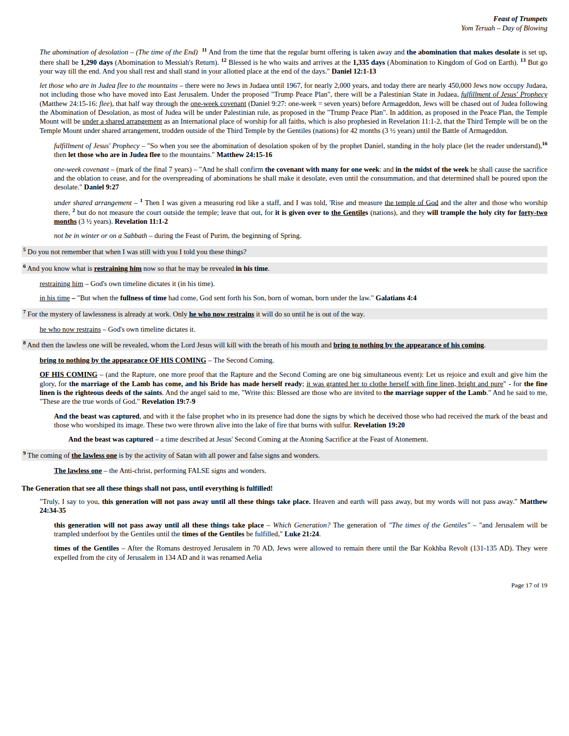Feast of Trumpets
Yom Teruah – Day of Blowing
The abomination of desolation – (The time of the End) 11 And from the time that the regular burnt offering is taken away and the abomination that makes desolate is set up, there shall be 1,290 days (Abomination to Messiah's Return). 12 Blessed is he who waits and arrives at the 1,335 days (Abomination to Kingdom of God on Earth). 13 But go your way till the end. And you shall rest and shall stand in your allotted place at the end of the days." Daniel 12:1-13
let those who are in Judea flee to the mountains – there were no Jews in Judaea until 1967, for nearly 2,000 years, and today there are nearly 450,000 Jews now occupy Judaea, not including those who have moved into East Jerusalem. Under the proposed "Trump Peace Plan", there will be a Palestinian State in Judaea, fulfillment of Jesus' Prophecy (Matthew 24:15-16: flee), that half way through the one-week covenant (Daniel 9:27: one-week = seven years) before Armageddon, Jews will be chased out of Judea following the Abomination of Desolation, as most of Judea will be under Palestinian rule, as proposed in the "Trump Peace Plan". In addition, as proposed in the Peace Plan, the Temple Mount will be under a shared arrangement as an International place of worship for all faiths, which is also prophesied in Revelation 11:1-2, that the Third Temple will be on the Temple Mount under shared arrangement, trodden outside of the Third Temple by the Gentiles (nations) for 42 months (3 ½ years) until the Battle of Armageddon.
fulfillment of Jesus' Prophecy – "So when you see the abomination of desolation spoken of by the prophet Daniel, standing in the holy place (let the reader understand),16 then let those who are in Judea flee to the mountains." Matthew 24:15-16
one-week covenant – (mark of the final 7 years) – "And he shall confirm the covenant with many for one week: and in the midst of the week he shall cause the sacrifice and the oblation to cease, and for the overspreading of abominations he shall make it desolate, even until the consummation, and that determined shall be poured upon the desolate." Daniel 9:27
under shared arrangement – 1 Then I was given a measuring rod like a staff, and I was told, 'Rise and measure the temple of God and the alter and those who worship there, 2 but do not measure the court outside the temple; leave that out, for it is given over to the Gentiles (nations), and they will trample the holy city for forty-two months (3 ½ years). Revelation 11:1-2
not be in winter or on a Sabbath – during the Feast of Purim, the beginning of Spring.
5 Do you not remember that when I was still with you I told you these things?
6 And you know what is restraining him now so that he may be revealed in his time.
restraining him – God's own timeline dictates it (in his time).
in his time – "But when the fullness of time had come, God sent forth his Son, born of woman, born under the law." Galatians 4:4
7 For the mystery of lawlessness is already at work. Only he who now restrains it will do so until he is out of the way.
he who now restrains – God's own timeline dictates it.
8 And then the lawless one will be revealed, whom the Lord Jesus will kill with the breath of his mouth and bring to nothing by the appearance of his coming.
bring to nothing by the appearance OF HIS COMING – The Second Coming.
OF HIS COMING – (and the Rapture, one more proof that the Rapture and the Second Coming are one big simultaneous event): Let us rejoice and exult and give him the glory, for the marriage of the Lamb has come, and his Bride has made herself ready; it was granted her to clothe herself with fine linen, bright and pure" - for the fine linen is the righteous deeds of the saints. And the angel said to me, "Write this: Blessed are those who are invited to the marriage supper of the Lamb." And he said to me, "These are the true words of God." Revelation 19:7-9
And the beast was captured, and with it the false prophet who in its presence had done the signs by which he deceived those who had received the mark of the beast and those who worshiped its image. These two were thrown alive into the lake of fire that burns with sulfur. Revelation 19:20
And the beast was captured – a time described at Jesus' Second Coming at the Atoning Sacrifice at the Feast of Atonement.
9 The coming of the lawless one is by the activity of Satan with all power and false signs and wonders.
The lawless one – the Anti-christ, performing FALSE signs and wonders.
The Generation that see all these things shall not pass, until everything is fulfilled!
"Truly, I say to you, this generation will not pass away until all these things take place. Heaven and earth will pass away, but my words will not pass away." Matthew 24:34-35
this generation will not pass away until all these things take place – Which Generation? The generation of "The times of the Gentiles" – "and Jerusalem will be trampled underfoot by the Gentiles until the times of the Gentiles be fulfilled," Luke 21:24.
times of the Gentiles – After the Romans destroyed Jerusalem in 70 AD, Jews were allowed to remain there until the Bar Kokhba Revolt (131-135 AD). They were expelled from the city of Jerusalem in 134 AD and it was renamed Aelia
Page 17 of 19